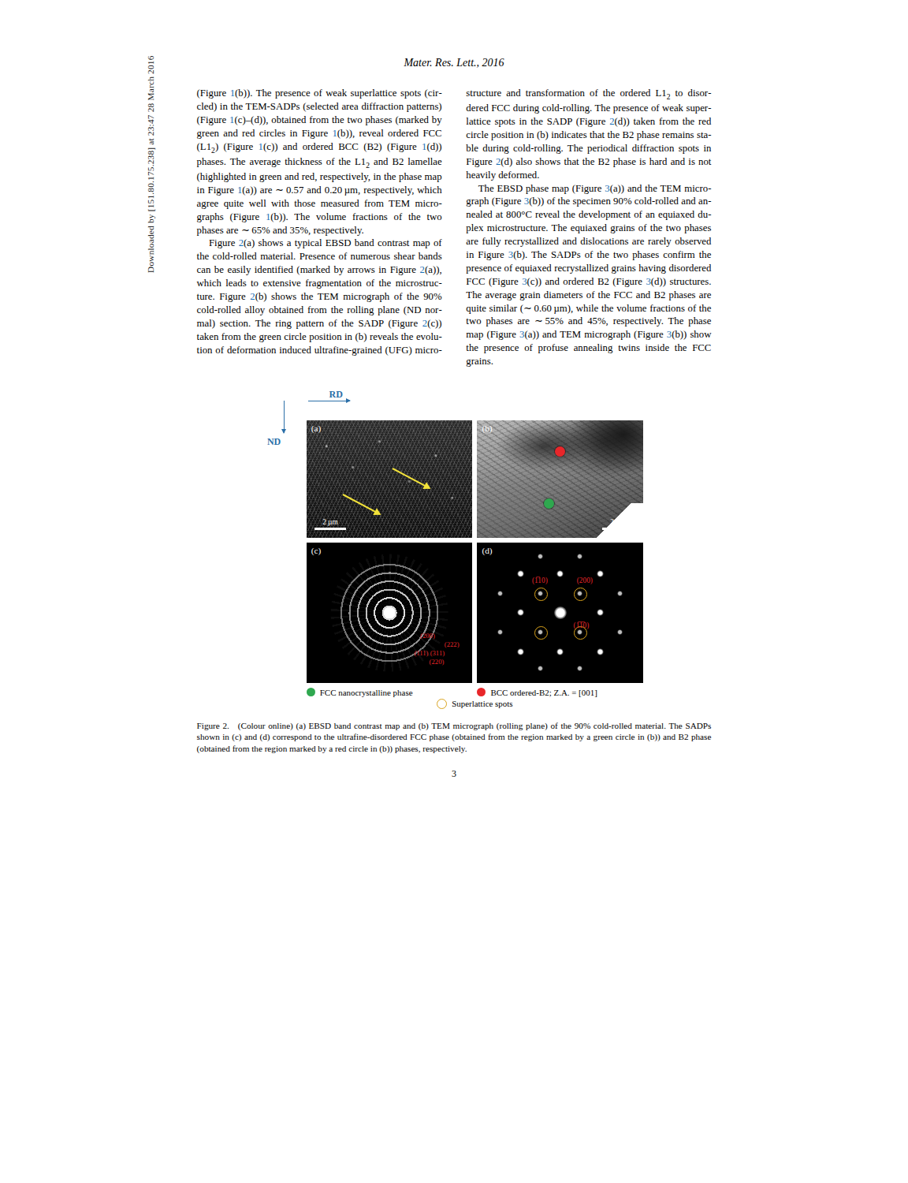Downloaded by [151.80.175.238] at 23:47 28 March 2016
Mater. Res. Lett., 2016
(Figure 1(b)). The presence of weak superlattice spots (circled) in the TEM-SADPs (selected area diffraction patterns) (Figure 1(c)–(d)), obtained from the two phases (marked by green and red circles in Figure 1(b)), reveal ordered FCC (L12) (Figure 1(c)) and ordered BCC (B2) (Figure 1(d)) phases. The average thickness of the L12 and B2 lamellae (highlighted in green and red, respectively, in the phase map in Figure 1(a)) are ∼ 0.57 and 0.20 µm, respectively, which agree quite well with those measured from TEM micrographs (Figure 1(b)). The volume fractions of the two phases are ∼ 65% and 35%, respectively.
Figure 2(a) shows a typical EBSD band contrast map of the cold-rolled material. Presence of numerous shear bands can be easily identified (marked by arrows in Figure 2(a)), which leads to extensive fragmentation of the microstructure. Figure 2(b) shows the TEM micrograph of the 90% cold-rolled alloy obtained from the rolling plane (ND normal) section. The ring pattern of the SADP (Figure 2(c)) taken from the green circle position in (b) reveals the evolution of deformation induced ultrafine-grained (UFG) microstructure and transformation of the ordered L12 to disordered FCC during cold-rolling. The presence of weak superlattice spots in the SADP (Figure 2(d)) taken from the red circle position in (b) indicates that the B2 phase remains stable during cold-rolling. The periodical diffraction spots in Figure 2(d) also shows that the B2 phase is hard and is not heavily deformed.
The EBSD phase map (Figure 3(a)) and the TEM micrograph (Figure 3(b)) of the specimen 90% cold-rolled and annealed at 800°C reveal the development of an equiaxed duplex microstructure. The equiaxed grains of the two phases are fully recrystallized and dislocations are rarely observed in Figure 3(b). The SADPs of the two phases confirm the presence of equiaxed recrystallized grains having disordered FCC (Figure 3(c)) and ordered B2 (Figure 3(d)) structures. The average grain diameters of the FCC and B2 phases are quite similar (∼ 0.60 µm), while the volume fractions of the two phases are ∼ 55% and 45%, respectively. The phase map (Figure 3(a)) and TEM micrograph (Figure 3(b)) show the presence of profuse annealing twins inside the FCC grains.
RD
ND
(a)
2 µm
(b)
2 um
(c)
(200) (222) (111) (311) (220)
(d)
(1̅10)
(200)
(1̅1̅0)
FCC nanocrystalline phase
BCC ordered-B2; Z.A. = [001]
Superlattice spots
Figure 2. (Colour online) (a) EBSD band contrast map and (b) TEM micrograph (rolling plane) of the 90% cold-rolled material. The SADPs shown in (c) and (d) correspond to the ultrafine-disordered FCC phase (obtained from the region marked by a green circle in (b)) and B2 phase (obtained from the region marked by a red circle in (b)) phases, respectively.
3